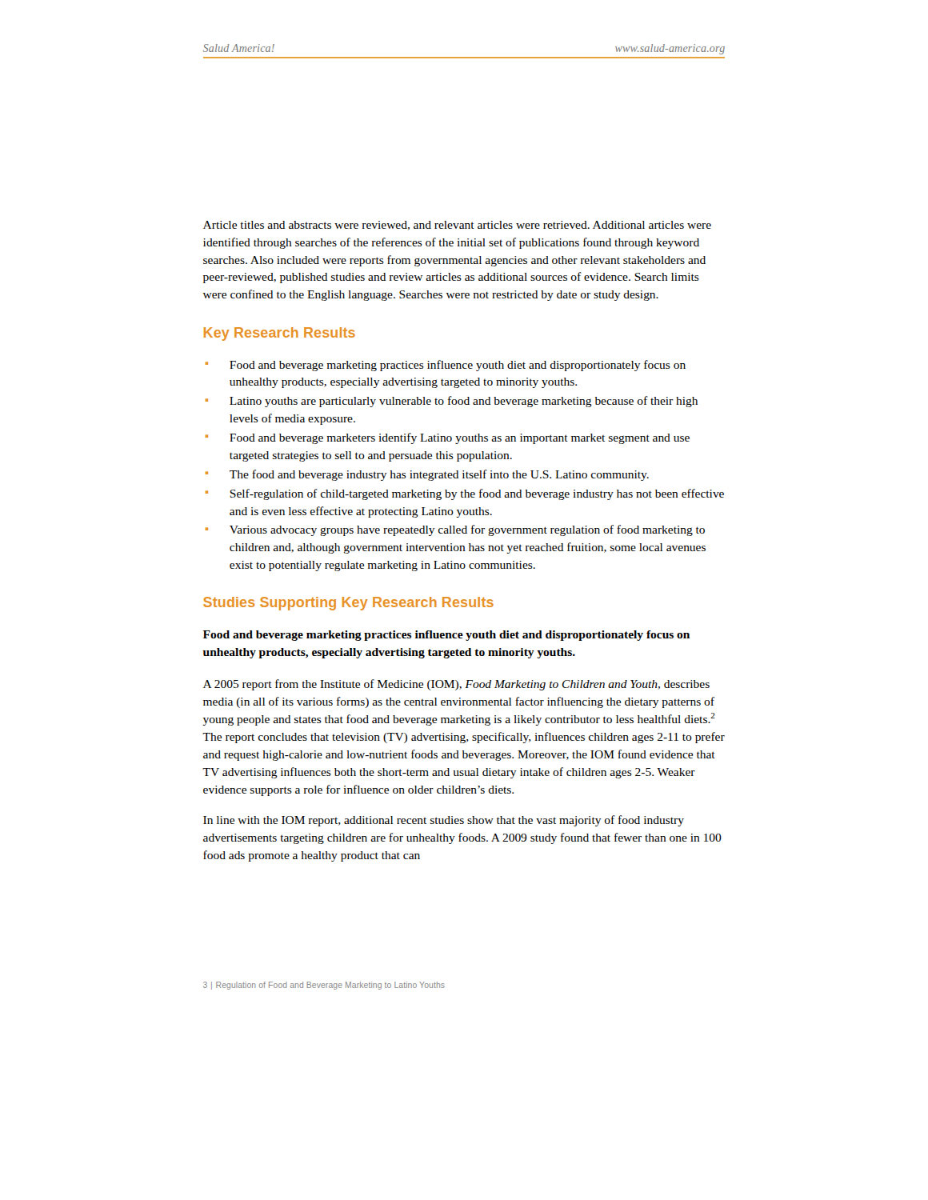Salud America!
www.salud-america.org
Article titles and abstracts were reviewed, and relevant articles were retrieved. Additional articles were identified through searches of the references of the initial set of publications found through keyword searches. Also included were reports from governmental agencies and other relevant stakeholders and peer-reviewed, published studies and review articles as additional sources of evidence. Search limits were confined to the English language. Searches were not restricted by date or study design.
Key Research Results
Food and beverage marketing practices influence youth diet and disproportionately focus on unhealthy products, especially advertising targeted to minority youths.
Latino youths are particularly vulnerable to food and beverage marketing because of their high levels of media exposure.
Food and beverage marketers identify Latino youths as an important market segment and use targeted strategies to sell to and persuade this population.
The food and beverage industry has integrated itself into the U.S. Latino community.
Self-regulation of child-targeted marketing by the food and beverage industry has not been effective and is even less effective at protecting Latino youths.
Various advocacy groups have repeatedly called for government regulation of food marketing to children and, although government intervention has not yet reached fruition, some local avenues exist to potentially regulate marketing in Latino communities.
Studies Supporting Key Research Results
Food and beverage marketing practices influence youth diet and disproportionately focus on unhealthy products, especially advertising targeted to minority youths.
A 2005 report from the Institute of Medicine (IOM), Food Marketing to Children and Youth, describes media (in all of its various forms) as the central environmental factor influencing the dietary patterns of young people and states that food and beverage marketing is a likely contributor to less healthful diets.2 The report concludes that television (TV) advertising, specifically, influences children ages 2-11 to prefer and request high-calorie and low-nutrient foods and beverages. Moreover, the IOM found evidence that TV advertising influences both the short-term and usual dietary intake of children ages 2-5. Weaker evidence supports a role for influence on older children’s diets.
In line with the IOM report, additional recent studies show that the vast majority of food industry advertisements targeting children are for unhealthy foods. A 2009 study found that fewer than one in 100 food ads promote a healthy product that can
3|Regulation of Food and Beverage Marketing to Latino Youths